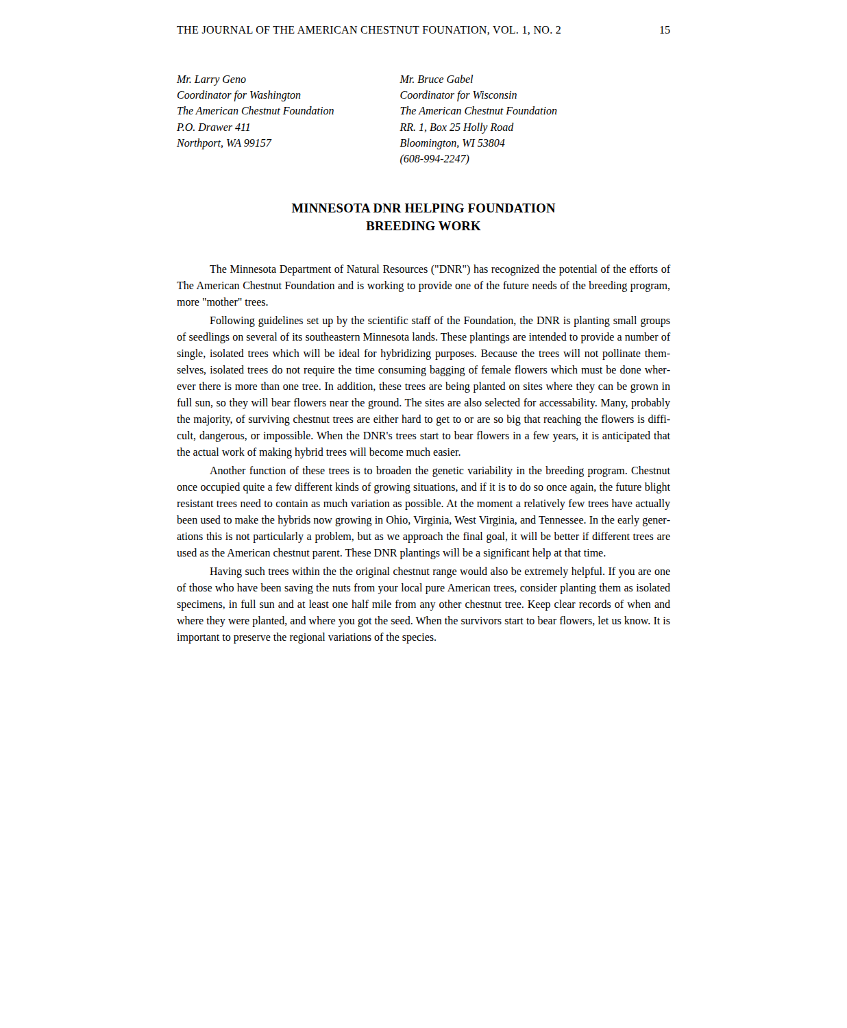THE JOURNAL OF THE AMERICAN CHESTNUT FOUNATION, VOL. 1, NO. 2 15
Mr. Larry Geno
Coordinator for Washington
The American Chestnut Foundation
P.O. Drawer 411
Northport, WA 99157 Mr. Bruce Gabel
Coordinator for Wisconsin
The American Chestnut Foundation
RR. 1, Box 25 Holly Road
Bloomington, WI 53804
(608-994-2247)
MINNESOTA DNR HELPING FOUNDATION
BREEDING WORK
The Minnesota Department of Natural Resources ("DNR") has recognized the potential of the efforts of The American Chestnut Foundation and is working to provide one of the future needs of the breeding program, more "mother" trees.
Following guidelines set up by the scientific staff of the Foundation, the DNR is planting small groups of seedlings on several of its southeastern Minnesota lands. These plantings are intended to provide a number of single, isolated trees which will be ideal for hybridizing purposes. Because the trees will not pollinate themselves, isolated trees do not require the time consuming bagging of female flowers which must be done wherever there is more than one tree. In addition, these trees are being planted on sites where they can be grown in full sun, so they will bear flowers near the ground. The sites are also selected for accessability. Many, probably the majority, of surviving chestnut trees are either hard to get to or are so big that reaching the flowers is difficult, dangerous, or impossible. When the DNR's trees start to bear flowers in a few years, it is anticipated that the actual work of making hybrid trees will become much easier.
Another function of these trees is to broaden the genetic variability in the breeding program. Chestnut once occupied quite a few different kinds of growing situations, and if it is to do so once again, the future blight resistant trees need to contain as much variation as possible. At the moment a relatively few trees have actually been used to make the hybrids now growing in Ohio, Virginia, West Virginia, and Tennessee. In the early generations this is not particularly a problem, but as we approach the final goal, it will be better if different trees are used as the American chestnut parent. These DNR plantings will be a significant help at that time.
Having such trees within the the original chestnut range would also be extremely helpful. If you are one of those who have been saving the nuts from your local pure American trees, consider planting them as isolated specimens, in full sun and at least one half mile from any other chestnut tree. Keep clear records of when and where they were planted, and where you got the seed. When the survivors start to bear flowers, let us know. It is important to preserve the regional variations of the species.